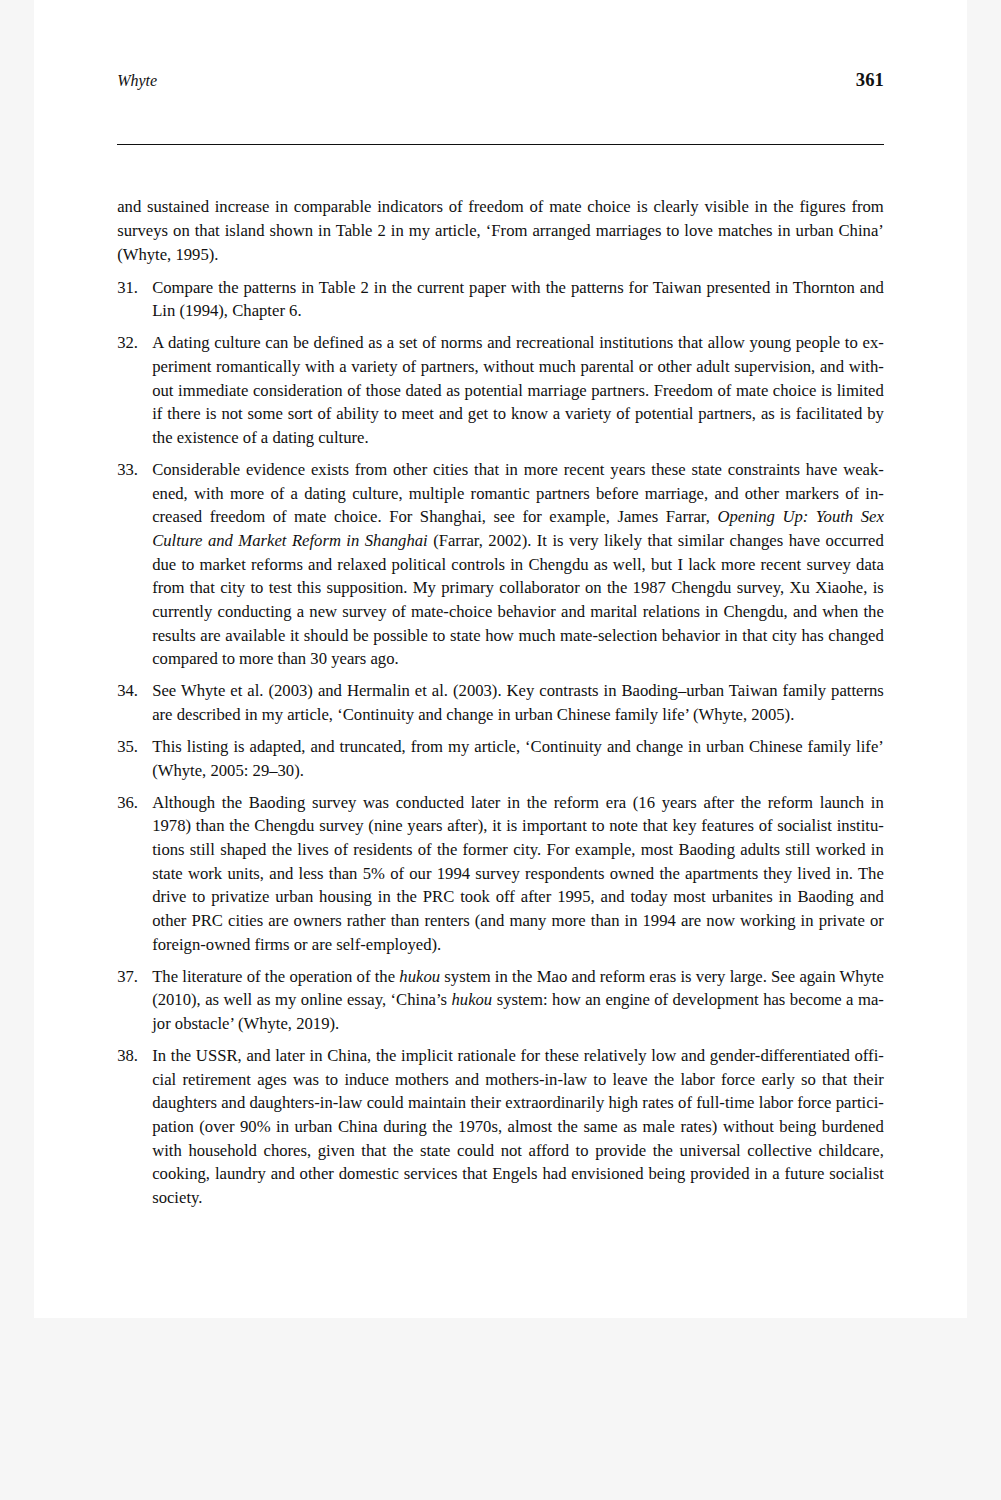Whyte 361
and sustained increase in comparable indicators of freedom of mate choice is clearly visible in the figures from surveys on that island shown in Table 2 in my article, ‘From arranged marriages to love matches in urban China’ (Whyte, 1995).
31. Compare the patterns in Table 2 in the current paper with the patterns for Taiwan presented in Thornton and Lin (1994), Chapter 6.
32. A dating culture can be defined as a set of norms and recreational institutions that allow young people to experiment romantically with a variety of partners, without much parental or other adult supervision, and without immediate consideration of those dated as potential marriage partners. Freedom of mate choice is limited if there is not some sort of ability to meet and get to know a variety of potential partners, as is facilitated by the existence of a dating culture.
33. Considerable evidence exists from other cities that in more recent years these state constraints have weakened, with more of a dating culture, multiple romantic partners before marriage, and other markers of increased freedom of mate choice. For Shanghai, see for example, James Farrar, Opening Up: Youth Sex Culture and Market Reform in Shanghai (Farrar, 2002). It is very likely that similar changes have occurred due to market reforms and relaxed political controls in Chengdu as well, but I lack more recent survey data from that city to test this supposition. My primary collaborator on the 1987 Chengdu survey, Xu Xiaohe, is currently conducting a new survey of mate-choice behavior and marital relations in Chengdu, and when the results are available it should be possible to state how much mate-selection behavior in that city has changed compared to more than 30 years ago.
34. See Whyte et al. (2003) and Hermalin et al. (2003). Key contrasts in Baoding–urban Taiwan family patterns are described in my article, ‘Continuity and change in urban Chinese family life’ (Whyte, 2005).
35. This listing is adapted, and truncated, from my article, ‘Continuity and change in urban Chinese family life’ (Whyte, 2005: 29–30).
36. Although the Baoding survey was conducted later in the reform era (16 years after the reform launch in 1978) than the Chengdu survey (nine years after), it is important to note that key features of socialist institutions still shaped the lives of residents of the former city. For example, most Baoding adults still worked in state work units, and less than 5% of our 1994 survey respondents owned the apartments they lived in. The drive to privatize urban housing in the PRC took off after 1995, and today most urbanites in Baoding and other PRC cities are owners rather than renters (and many more than in 1994 are now working in private or foreign-owned firms or are self-employed).
37. The literature of the operation of the hukou system in the Mao and reform eras is very large. See again Whyte (2010), as well as my online essay, ‘China’s hukou system: how an engine of development has become a major obstacle’ (Whyte, 2019).
38. In the USSR, and later in China, the implicit rationale for these relatively low and gender-differentiated official retirement ages was to induce mothers and mothers-in-law to leave the labor force early so that their daughters and daughters-in-law could maintain their extraordinarily high rates of full-time labor force participation (over 90% in urban China during the 1970s, almost the same as male rates) without being burdened with household chores, given that the state could not afford to provide the universal collective childcare, cooking, laundry and other domestic services that Engels had envisioned being provided in a future socialist society.